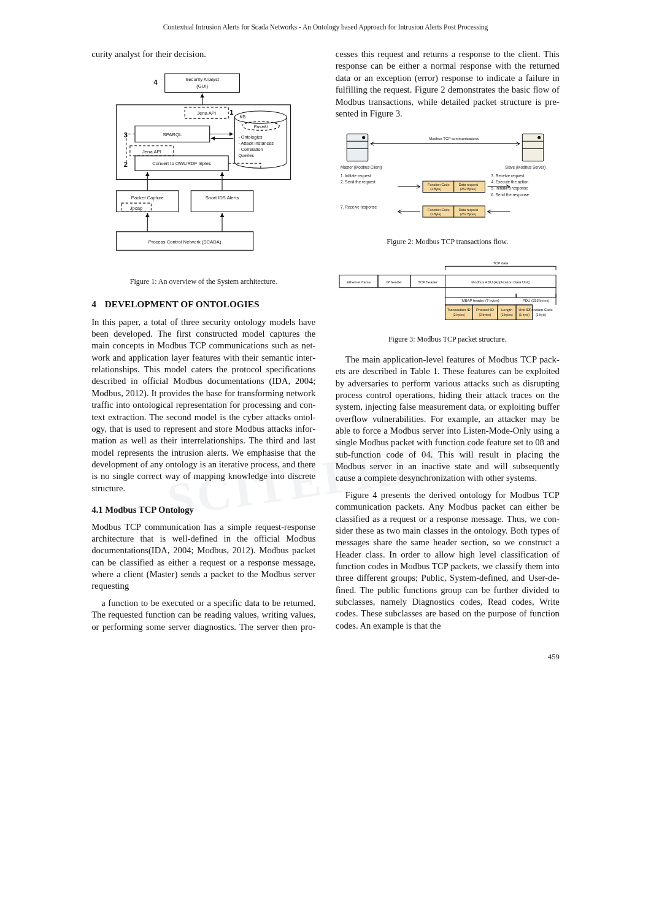SCITEPRESS
Contextual Intrusion Alerts for Scada Networks - An Ontology based Approach for Intrusion Alerts Post Processing
curity analyst for their decision.
Security Analyst (GUI) SPARQL Convert to OWL/RDF triples Jena API Jena API Packet Capture Jpcap Snort IDS Alerts Process Control Network (SCADA) Fuseki KB - Ontologies - Attack Instances - Correlation Queries 4 1 3 2
Figure 1: An overview of the System architecture.
4 DEVELOPMENT OF ONTOLOGIES
In this paper, a total of three security ontology models have been developed. The first constructed model captures the main concepts in Modbus TCP communications such as network and application layer features with their semantic interrelationships. This model caters the protocol specifications described in official Modbus documentations (IDA, 2004; Modbus, 2012). It provides the base for transforming network traffic into ontological representation for processing and context extraction. The second model is the cyber attacks ontology, that is used to represent and store Modbus attacks information as well as their interrelationships. The third and last model represents the intrusion alerts. We emphasise that the development of any ontology is an iterative process, and there is no single correct way of mapping knowledge into discrete structure.
4.1 Modbus TCP Ontology
Modbus TCP communication has a simple request-response architecture that is well-defined in the official Modbus documentations(IDA, 2004; Modbus, 2012). Modbus packet can be classified as either a request or a response message, where a client (Master) sends a packet to the Modbus server requesting
a function to be executed or a specific data to be returned. The requested function can be reading values, writing values, or performing some server diagnostics. The server then processes this request and returns a response to the client. This response can be either a normal response with the returned data or an exception (error) response to indicate a failure in fulfilling the request. Figure 2 demonstrates the basic flow of Modbus transactions, while detailed packet structure is presented in Figure 3.
Master (Modbus Client) Slave (Modbus Server) Modbus TCP communications 1. Initiate request 2. Send the request 7. Receive response 3. Receive request 4. Execute the action 5. Initiate a response 6. Send the response Function Code (1 Byte) Data request (252 Bytes) Function Code (1 Byte) Data request (252 Bytes)
Figure 2: Modbus TCP transactions flow.
Ethernet frame IP header TCP header Modbus ADU (Application Data Unit) TCP data MBAP header (7 bytes) PDU (253 bytes) Transaction ID (2 bytes) Protocol ID (2 bytes) Length (2 bytes) Unit ID (1 byte) Function Code (1 byte)
Figure 3: Modbus TCP packet structure.
The main application-level features of Modbus TCP packets are described in Table 1. These features can be exploited by adversaries to perform various attacks such as disrupting process control operations, hiding their attack traces on the system, injecting false measurement data, or exploiting buffer overflow vulnerabilities. For example, an attacker may be able to force a Modbus server into Listen-Mode-Only using a single Modbus packet with function code feature set to 08 and sub-function code of 04. This will result in placing the Modbus server in an inactive state and will subsequently cause a complete desynchronization with other systems.
Figure 4 presents the derived ontology for Modbus TCP communication packets. Any Modbus packet can either be classified as a request or a response message. Thus, we consider these as two main classes in the ontology. Both types of messages share the same header section, so we construct a Header class. In order to allow high level classification of function codes in Modbus TCP packets, we classify them into three different groups; Public, System-defined, and User-defined. The public functions group can be further divided to subclasses, namely Diagnostics codes, Read codes, Write codes. These subclasses are based on the purpose of function codes. An example is that the
459